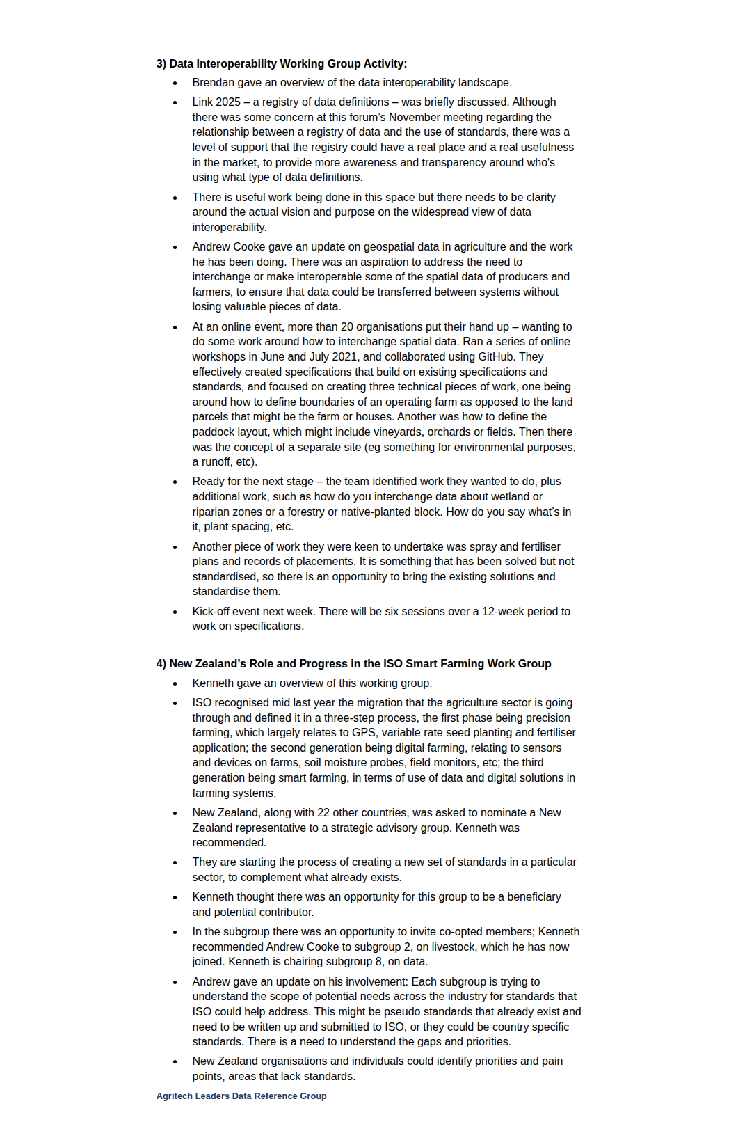3) Data Interoperability Working Group Activity:
Brendan gave an overview of the data interoperability landscape.
Link 2025 – a registry of data definitions – was briefly discussed. Although there was some concern at this forum’s November meeting regarding the relationship between a registry of data and the use of standards, there was a level of support that the registry could have a real place and a real usefulness in the market, to provide more awareness and transparency around who's using what type of data definitions.
There is useful work being done in this space but there needs to be clarity around the actual vision and purpose on the widespread view of data interoperability.
Andrew Cooke gave an update on geospatial data in agriculture and the work he has been doing. There was an aspiration to address the need to interchange or make interoperable some of the spatial data of producers and farmers, to ensure that data could be transferred between systems without losing valuable pieces of data.
At an online event, more than 20 organisations put their hand up – wanting to do some work around how to interchange spatial data. Ran a series of online workshops in June and July 2021, and collaborated using GitHub. They effectively created specifications that build on existing specifications and standards, and focused on creating three technical pieces of work, one being around how to define boundaries of an operating farm as opposed to the land parcels that might be the farm or houses. Another was how to define the paddock layout, which might include vineyards, orchards or fields. Then there was the concept of a separate site (eg something for environmental purposes, a runoff, etc).
Ready for the next stage – the team identified work they wanted to do, plus additional work, such as how do you interchange data about wetland or riparian zones or a forestry or native-planted block. How do you say what’s in it, plant spacing, etc.
Another piece of work they were keen to undertake was spray and fertiliser plans and records of placements. It is something that has been solved but not standardised, so there is an opportunity to bring the existing solutions and standardise them.
Kick-off event next week. There will be six sessions over a 12-week period to work on specifications.
4) New Zealand’s Role and Progress in the ISO Smart Farming Work Group
Kenneth gave an overview of this working group.
ISO recognised mid last year the migration that the agriculture sector is going through and defined it in a three-step process, the first phase being precision farming, which largely relates to GPS, variable rate seed planting and fertiliser application; the second generation being digital farming, relating to sensors and devices on farms, soil moisture probes, field monitors, etc; the third generation being smart farming, in terms of use of data and digital solutions in farming systems.
New Zealand, along with 22 other countries, was asked to nominate a New Zealand representative to a strategic advisory group. Kenneth was recommended.
They are starting the process of creating a new set of standards in a particular sector, to complement what already exists.
Kenneth thought there was an opportunity for this group to be a beneficiary and potential contributor.
In the subgroup there was an opportunity to invite co-opted members; Kenneth recommended Andrew Cooke to subgroup 2, on livestock, which he has now joined. Kenneth is chairing subgroup 8, on data.
Andrew gave an update on his involvement: Each subgroup is trying to understand the scope of potential needs across the industry for standards that ISO could help address. This might be pseudo standards that already exist and need to be written up and submitted to ISO, or they could be country specific standards. There is a need to understand the gaps and priorities.
New Zealand organisations and individuals could identify priorities and pain points, areas that lack standards.
Agritech Leaders Data Reference Group